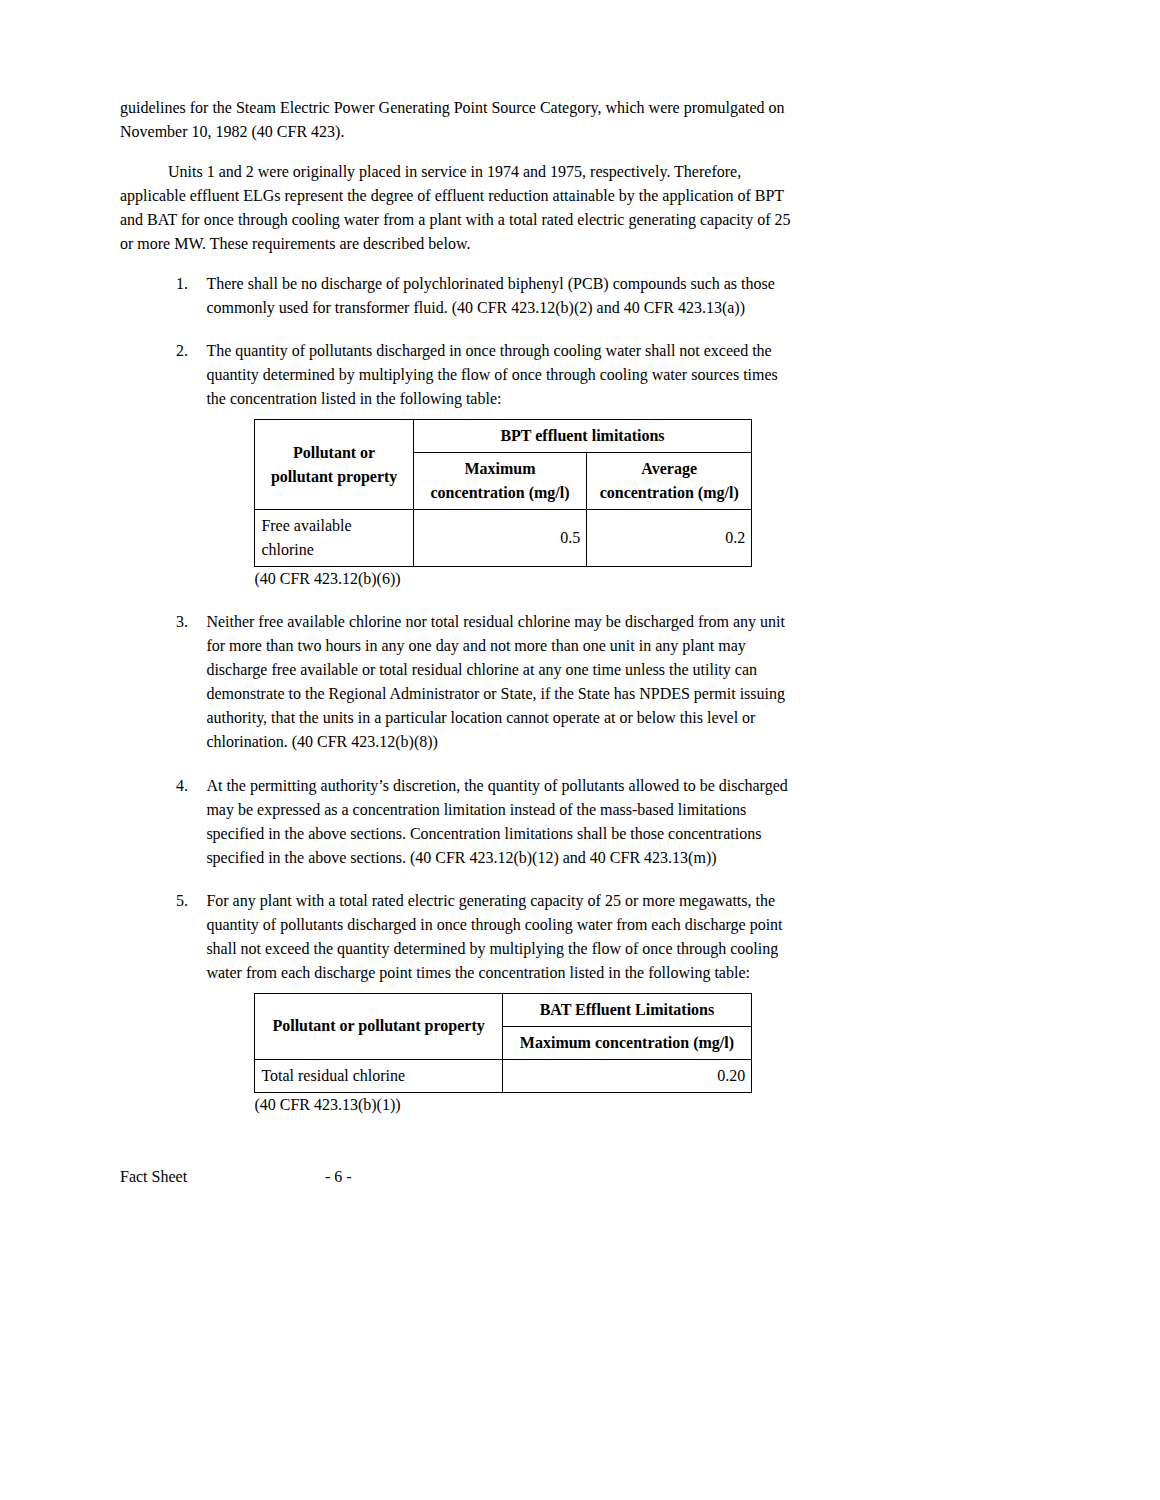guidelines for the Steam Electric Power Generating Point Source Category, which were promulgated on November 10, 1982 (40 CFR 423).
Units 1 and 2 were originally placed in service in 1974 and 1975, respectively. Therefore, applicable effluent ELGs represent the degree of effluent reduction attainable by the application of BPT and BAT for once through cooling water from a plant with a total rated electric generating capacity of 25 or more MW. These requirements are described below.
There shall be no discharge of polychlorinated biphenyl (PCB) compounds such as those commonly used for transformer fluid. (40 CFR 423.12(b)(2) and 40 CFR 423.13(a))
The quantity of pollutants discharged in once through cooling water shall not exceed the quantity determined by multiplying the flow of once through cooling water sources times the concentration listed in the following table:
| Pollutant or pollutant property | BPT effluent limitations |
| Maximum concentration (mg/l) | Average concentration (mg/l) |
| Free available chlorine | 0.5 | 0.2 |
(40 CFR 423.12(b)(6))
Neither free available chlorine nor total residual chlorine may be discharged from any unit for more than two hours in any one day and not more than one unit in any plant may discharge free available or total residual chlorine at any one time unless the utility can demonstrate to the Regional Administrator or State, if the State has NPDES permit issuing authority, that the units in a particular location cannot operate at or below this level or chlorination. (40 CFR 423.12(b)(8))
At the permitting authority’s discretion, the quantity of pollutants allowed to be discharged may be expressed as a concentration limitation instead of the mass-based limitations specified in the above sections. Concentration limitations shall be those concentrations specified in the above sections. (40 CFR 423.12(b)(12) and 40 CFR 423.13(m))
For any plant with a total rated electric generating capacity of 25 or more megawatts, the quantity of pollutants discharged in once through cooling water from each discharge point shall not exceed the quantity determined by multiplying the flow of once through cooling water from each discharge point times the concentration listed in the following table:
| Pollutant or pollutant property | BAT Effluent Limitations |
| Maximum concentration (mg/l) |
| Total residual chlorine | 0.20 |
(40 CFR 423.13(b)(1))
Fact Sheet
- 6 -